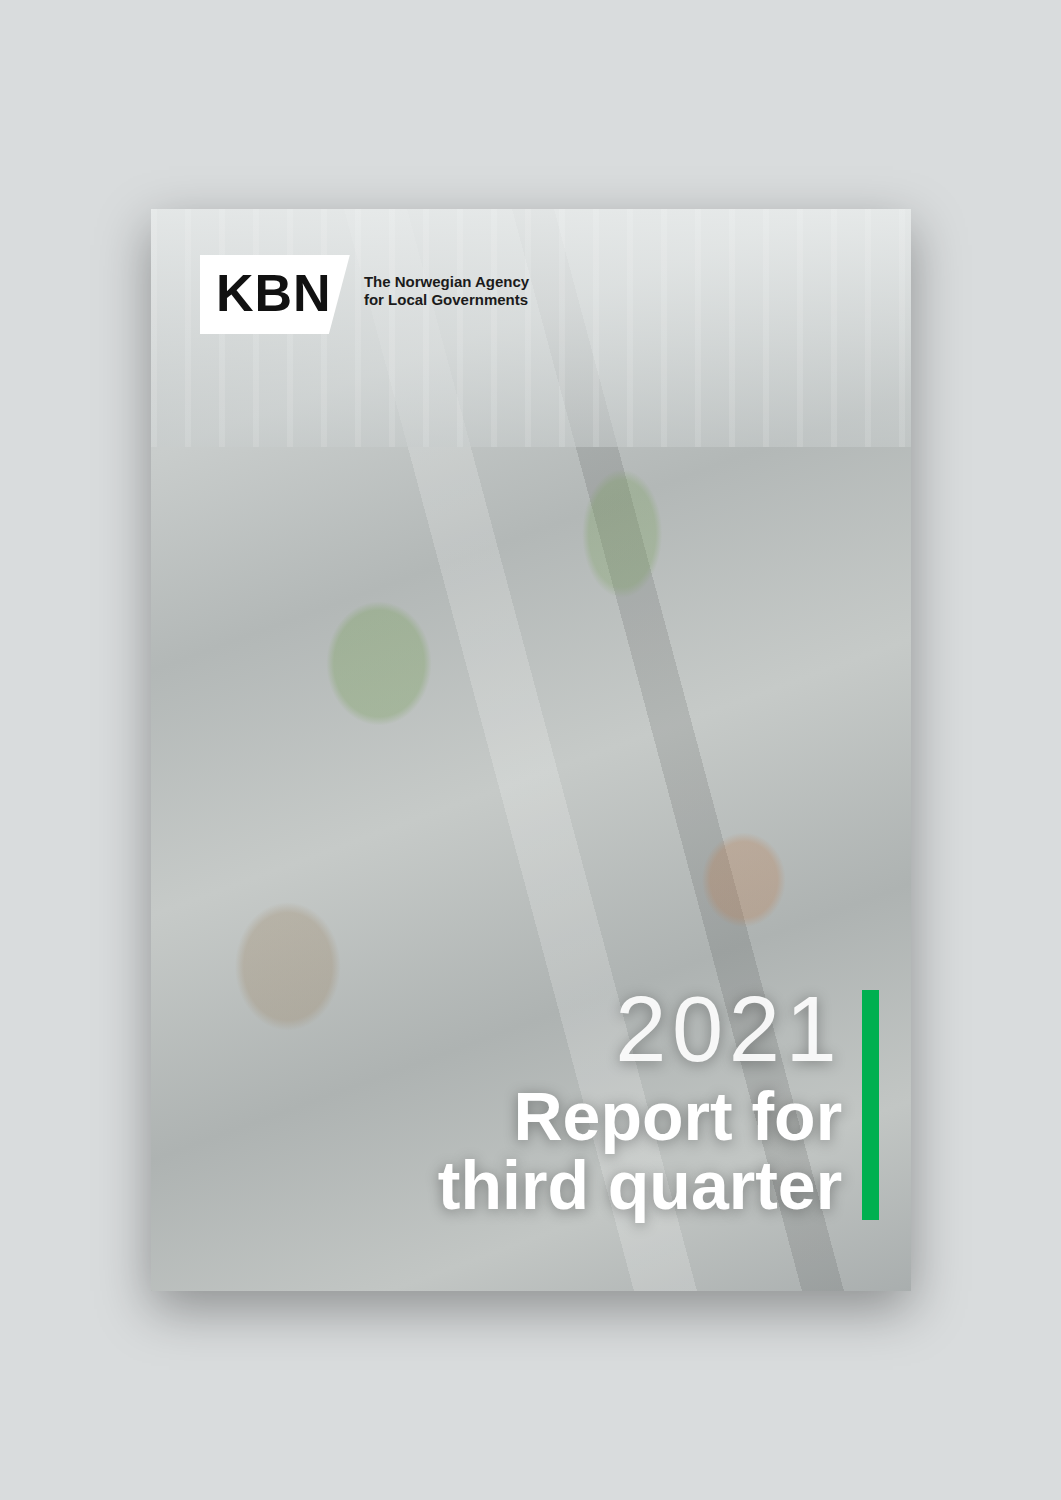KBN
The Norwegian Agency
for Local Governments
2021
Report for third quarter